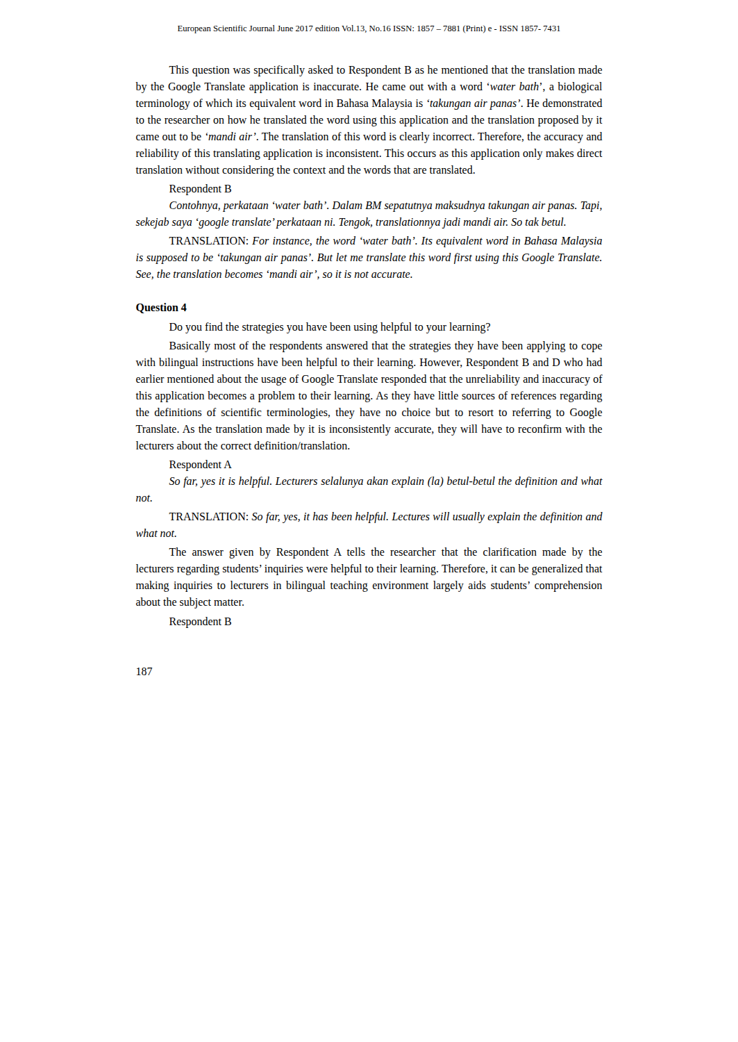European Scientific Journal June 2017 edition Vol.13, No.16 ISSN: 1857 – 7881 (Print) e - ISSN 1857- 7431
This question was specifically asked to Respondent B as he mentioned that the translation made by the Google Translate application is inaccurate. He came out with a word ‘water bath’, a biological terminology of which its equivalent word in Bahasa Malaysia is ‘takungan air panas’. He demonstrated to the researcher on how he translated the word using this application and the translation proposed by it came out to be ‘mandi air’. The translation of this word is clearly incorrect. Therefore, the accuracy and reliability of this translating application is inconsistent. This occurs as this application only makes direct translation without considering the context and the words that are translated.
Respondent B
Contohnya, perkataan ‘water bath’. Dalam BM sepatutnya maksudnya takungan air panas. Tapi, sekejab saya ‘google translate’ perkataan ni. Tengok, translationnya jadi mandi air. So tak betul.
TRANSLATION: For instance, the word ‘water bath’. Its equivalent word in Bahasa Malaysia is supposed to be ‘takungan air panas’. But let me translate this word first using this Google Translate. See, the translation becomes ‘mandi air’, so it is not accurate.
Question 4
Do you find the strategies you have been using helpful to your learning?
Basically most of the respondents answered that the strategies they have been applying to cope with bilingual instructions have been helpful to their learning. However, Respondent B and D who had earlier mentioned about the usage of Google Translate responded that the unreliability and inaccuracy of this application becomes a problem to their learning. As they have little sources of references regarding the definitions of scientific terminologies, they have no choice but to resort to referring to Google Translate. As the translation made by it is inconsistently accurate, they will have to reconfirm with the lecturers about the correct definition/translation.
Respondent A
So far, yes it is helpful. Lecturers selalunya akan explain (la) betul-betul the definition and what not.
TRANSLATION: So far, yes, it has been helpful. Lectures will usually explain the definition and what not.
The answer given by Respondent A tells the researcher that the clarification made by the lecturers regarding students’ inquiries were helpful to their learning. Therefore, it can be generalized that making inquiries to lecturers in bilingual teaching environment largely aids students’ comprehension about the subject matter.
Respondent B
187